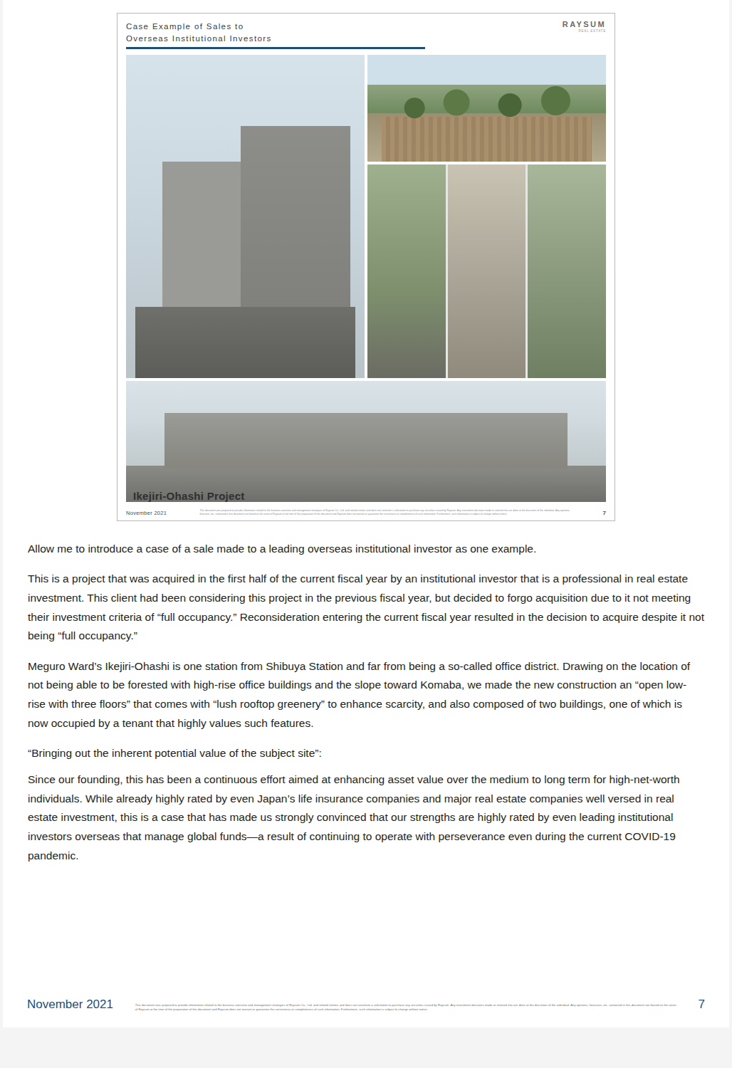Case Example of Sales to
Overseas Institutional Investors
RAYSUMREAL ESTATE
Ikejiri-Ohashi Project
November 2021
This document was prepared to provide information related to the business overview and management strategies of Raysum Co., Ltd. and related entities and does not constitute a solicitation to purchase any securities issued by Raysum. Any investment decisions made or entered into are done at the discretion of the individual. Any opinions, forecasts, etc. contained in this document are based on the views of Raysum at the time of the preparation of this document and Raysum does not warrant or guarantee the correctness or completeness of such information. Furthermore, such information is subject to change without notice.
7
Allow me to introduce a case of a sale made to a leading overseas institutional investor as one example.
This is a project that was acquired in the first half of the current fiscal year by an institutional investor that is a professional in real estate investment. This client had been considering this project in the previous fiscal year, but decided to forgo acquisition due to it not meeting their investment criteria of “full occupancy.” Reconsideration entering the current fiscal year resulted in the decision to acquire despite it not being “full occupancy.”
Meguro Ward’s Ikejiri-Ohashi is one station from Shibuya Station and far from being a so-called office district. Drawing on the location of not being able to be forested with high-rise office buildings and the slope toward Komaba, we made the new construction an “open low-rise with three floors” that comes with “lush rooftop greenery” to enhance scarcity, and also composed of two buildings, one of which is now occupied by a tenant that highly values such features.
“Bringing out the inherent potential value of the subject site”:
Since our founding, this has been a continuous effort aimed at enhancing asset value over the medium to long term for high-net-worth individuals. While already highly rated by even Japan’s life insurance companies and major real estate companies well versed in real estate investment, this is a case that has made us strongly convinced that our strengths are highly rated by even leading institutional investors overseas that manage global funds—a result of continuing to operate with perseverance even during the current COVID-19 pandemic.
November 2021
This document was prepared to provide information related to the business overview and management strategies of Raysum Co., Ltd. and related entities and does not constitute a solicitation to purchase any securities issued by Raysum. Any investment decisions made or entered into are done at the discretion of the individual. Any opinions, forecasts, etc. contained in this document are based on the views of Raysum at the time of the preparation of this document and Raysum does not warrant or guarantee the correctness or completeness of such information. Furthermore, such information is subject to change without notice.
7